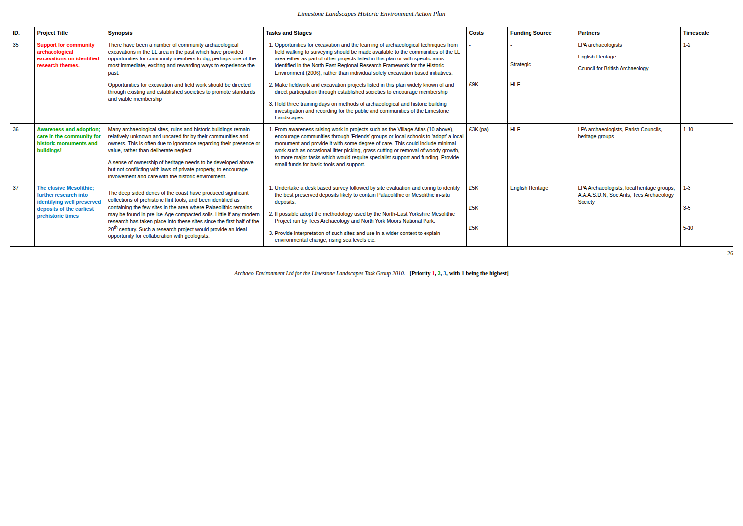Limestone Landscapes Historic Environment Action Plan
| ID. | Project Title | Synopsis | Tasks and Stages | Costs | Funding Source | Partners | Timescale |
| --- | --- | --- | --- | --- | --- | --- | --- |
| 35 | Support for community archaeological excavations on identified research themes. | There have been a number of community archaeological excavations in the LL area in the past which have provided opportunities for community members to dig, perhaps one of the most immediate, exciting and rewarding ways to experience the past. Opportunities for excavation and field work should be directed through existing and established societies to promote standards and viable membership | Opportunities for excavation and the learning of archaeological techniques from field walking to surveying should be made available to the communities of the LL area either as part of other projects listed in this plan or with specific aims identified in the North East Regional Research Framework for the Historic Environment (2006), rather than individual solely excavation based initiatives. Make fieldwork and excavation projects listed in this plan widely known of and direct participation through established societies to encourage membership Hold three training days on methods of archaeological and historic building investigation and recording for the public and communities of the Limestone Landscapes. | - - £9K | - Strategic HLF | LPA archaeologists English Heritage Council for British Archaeology | 1-2 |
| 36 | Awareness and adoption; care in the community for historic monuments and buildings! | Many archaeological sites, ruins and historic buildings remain relatively unknown and uncared for by their communities and owners. This is often due to ignorance regarding their presence or value, rather than deliberate neglect. A sense of ownership of heritage needs to be developed above but not conflicting with laws of private property, to encourage involvement and care with the historic environment. | From awareness raising work in projects such as the Village Atlas (10 above), encourage communities through 'Friends' groups or local schools to 'adopt' a local monument and provide it with some degree of care. This could include minimal work such as occasional litter picking, grass cutting or removal of woody growth, to more major tasks which would require specialist support and funding. Provide small funds for basic tools and support. | £3K (pa) | HLF | LPA archaeologists, Parish Councils, heritage groups | 1-10 |
| 37 | The elusive Mesolithic; further research into identifying well preserved deposits of the earliest prehistoric times | The deep sided denes of the coast have produced significant collections of prehistoric flint tools, and been identified as containing the few sites in the area where Palaeolithic remains may be found in pre-Ice-Age compacted soils. Little if any modern research has taken place into these sites since the first half of the 20 th century. Such a research project would provide an ideal opportunity for collaboration with geologists. | Undertake a desk based survey followed by site evaluation and coring to identify the best preserved deposits likely to contain Palaeolithic or Mesolithic in-situ deposits. If possible adopt the methodology used by the North-East Yorkshire Mesolithic Project run by Tees Archaeology and North York Moors National Park. Provide interpretation of such sites and use in a wider context to explain environmental change, rising sea levels etc. | £5K £5K £5K | English Heritage | LPA Archaeologists, local heritage groups, A.A.A.S.D.N, Soc Ants, Tees Archaeology Society | 1-3 3-5 5-10 |
26
Archaeo-Environment Ltd for the Limestone Landscapes Task Group 2010. [Priority 1, 2, 3, with 1 being the highest]